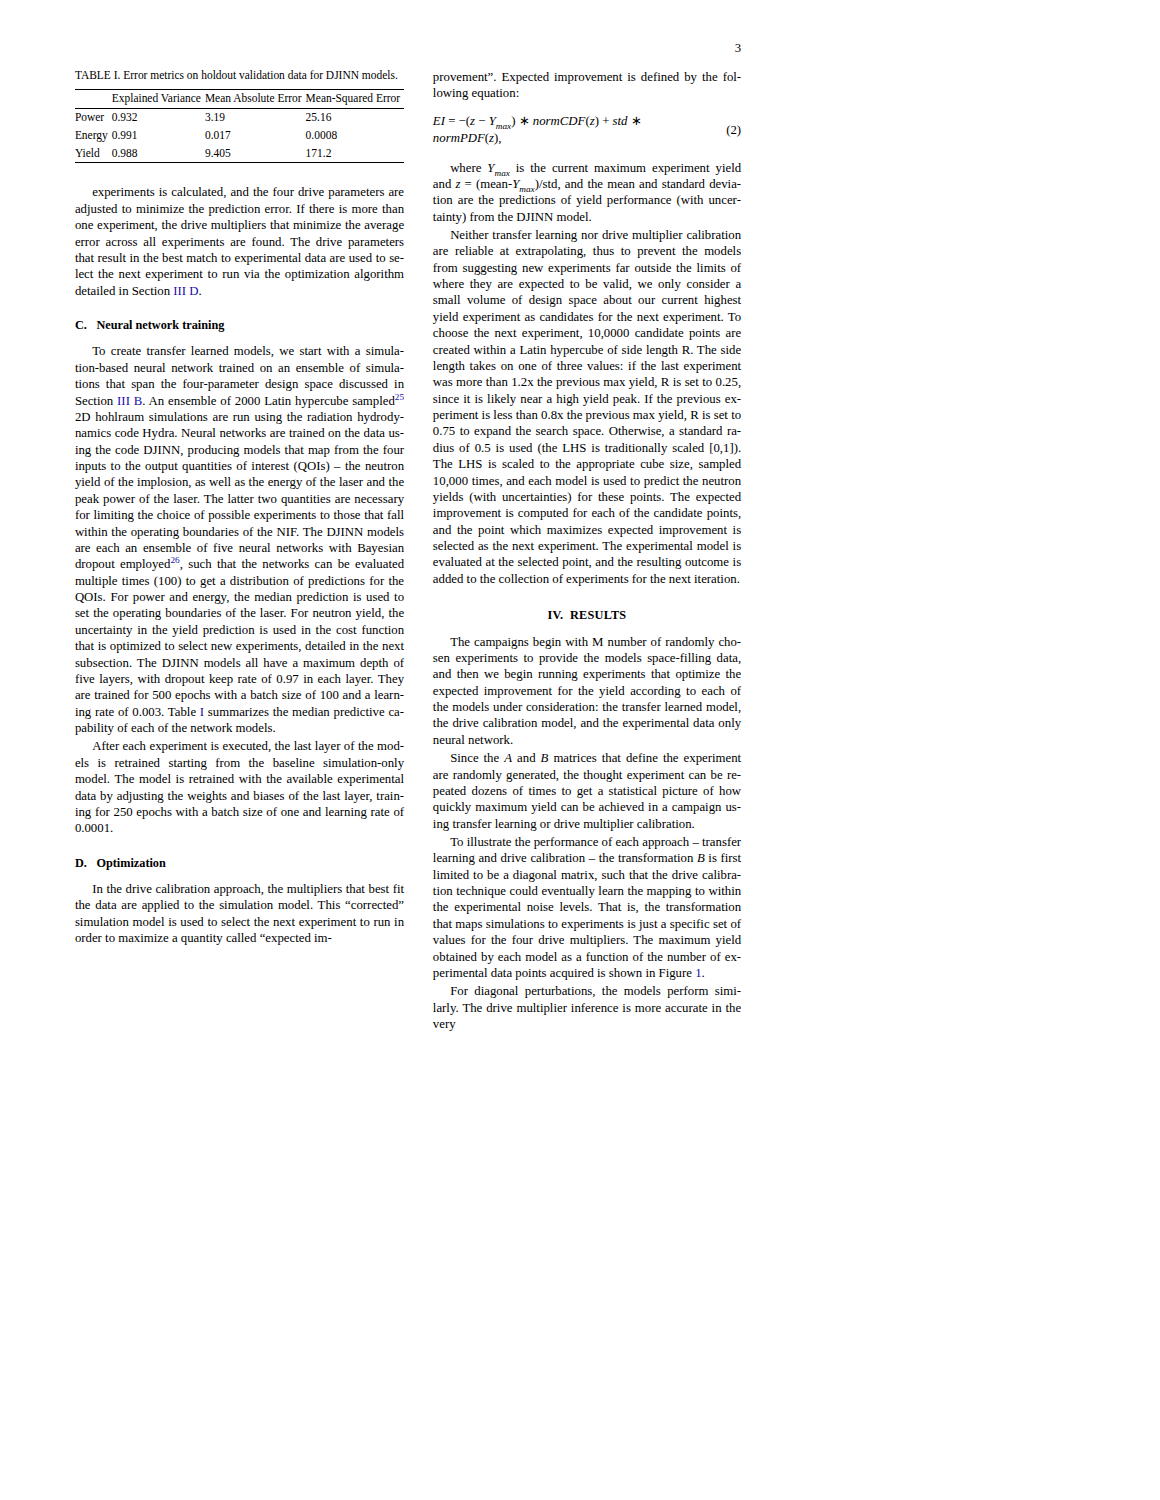3
TABLE I. Error metrics on holdout validation data for DJINN models.
| | Explained Variance | Mean Absolute Error | Mean-Squared Error |
| --- | --- | --- | --- |
| Power | 0.932 | 3.19 | 25.16 |
| Energy | 0.991 | 0.017 | 0.0008 |
| Yield | 0.988 | 9.405 | 171.2 |
experiments is calculated, and the four drive parameters are adjusted to minimize the prediction error. If there is more than one experiment, the drive multipliers that minimize the average error across all experiments are found. The drive parameters that result in the best match to experimental data are used to select the next experiment to run via the optimization algorithm detailed in Section III D.
C. Neural network training
To create transfer learned models, we start with a simulation-based neural network trained on an ensemble of simulations that span the four-parameter design space discussed in Section III B. An ensemble of 2000 Latin hypercube sampled25 2D hohlraum simulations are run using the radiation hydrodynamics code Hydra. Neural networks are trained on the data using the code DJINN, producing models that map from the four inputs to the output quantities of interest (QOIs) – the neutron yield of the implosion, as well as the energy of the laser and the peak power of the laser. The latter two quantities are necessary for limiting the choice of possible experiments to those that fall within the operating boundaries of the NIF. The DJINN models are each an ensemble of five neural networks with Bayesian dropout employed26, such that the networks can be evaluated multiple times (100) to get a distribution of predictions for the QOIs. For power and energy, the median prediction is used to set the operating boundaries of the laser. For neutron yield, the uncertainty in the yield prediction is used in the cost function that is optimized to select new experiments, detailed in the next subsection. The DJINN models all have a maximum depth of five layers, with dropout keep rate of 0.97 in each layer. They are trained for 500 epochs with a batch size of 100 and a learning rate of 0.003. Table I summarizes the median predictive capability of each of the network models.
After each experiment is executed, the last layer of the models is retrained starting from the baseline simulation-only model. The model is retrained with the available experimental data by adjusting the weights and biases of the last layer, training for 250 epochs with a batch size of one and learning rate of 0.0001.
D. Optimization
In the drive calibration approach, the multipliers that best fit the data are applied to the simulation model. This “corrected” simulation model is used to select the next experiment to run in order to maximize a quantity called “expected im-
provement”. Expected improvement is defined by the following equation:
EI = −(z − Ymax) ∗ normCDF(z) + std ∗ normPDF(z), (2)
where Ymax is the current maximum experiment yield and z = (mean-Ymax)/std, and the mean and standard deviation are the predictions of yield performance (with uncertainty) from the DJINN model.
Neither transfer learning nor drive multiplier calibration are reliable at extrapolating, thus to prevent the models from suggesting new experiments far outside the limits of where they are expected to be valid, we only consider a small volume of design space about our current highest yield experiment as candidates for the next experiment. To choose the next experiment, 10,0000 candidate points are created within a Latin hypercube of side length R. The side length takes on one of three values: if the last experiment was more than 1.2x the previous max yield, R is set to 0.25, since it is likely near a high yield peak. If the previous experiment is less than 0.8x the previous max yield, R is set to 0.75 to expand the search space. Otherwise, a standard radius of 0.5 is used (the LHS is traditionally scaled [0,1]). The LHS is scaled to the appropriate cube size, sampled 10,000 times, and each model is used to predict the neutron yields (with uncertainties) for these points. The expected improvement is computed for each of the candidate points, and the point which maximizes expected improvement is selected as the next experiment. The experimental model is evaluated at the selected point, and the resulting outcome is added to the collection of experiments for the next iteration.
IV. RESULTS
The campaigns begin with M number of randomly chosen experiments to provide the models space-filling data, and then we begin running experiments that optimize the expected improvement for the yield according to each of the models under consideration: the transfer learned model, the drive calibration model, and the experimental data only neural network.
Since the A and B matrices that define the experiment are randomly generated, the thought experiment can be repeated dozens of times to get a statistical picture of how quickly maximum yield can be achieved in a campaign using transfer learning or drive multiplier calibration.
To illustrate the performance of each approach – transfer learning and drive calibration – the transformation B is first limited to be a diagonal matrix, such that the drive calibration technique could eventually learn the mapping to within the experimental noise levels. That is, the transformation that maps simulations to experiments is just a specific set of values for the four drive multipliers. The maximum yield obtained by each model as a function of the number of experimental data points acquired is shown in Figure 1.
For diagonal perturbations, the models perform similarly. The drive multiplier inference is more accurate in the very